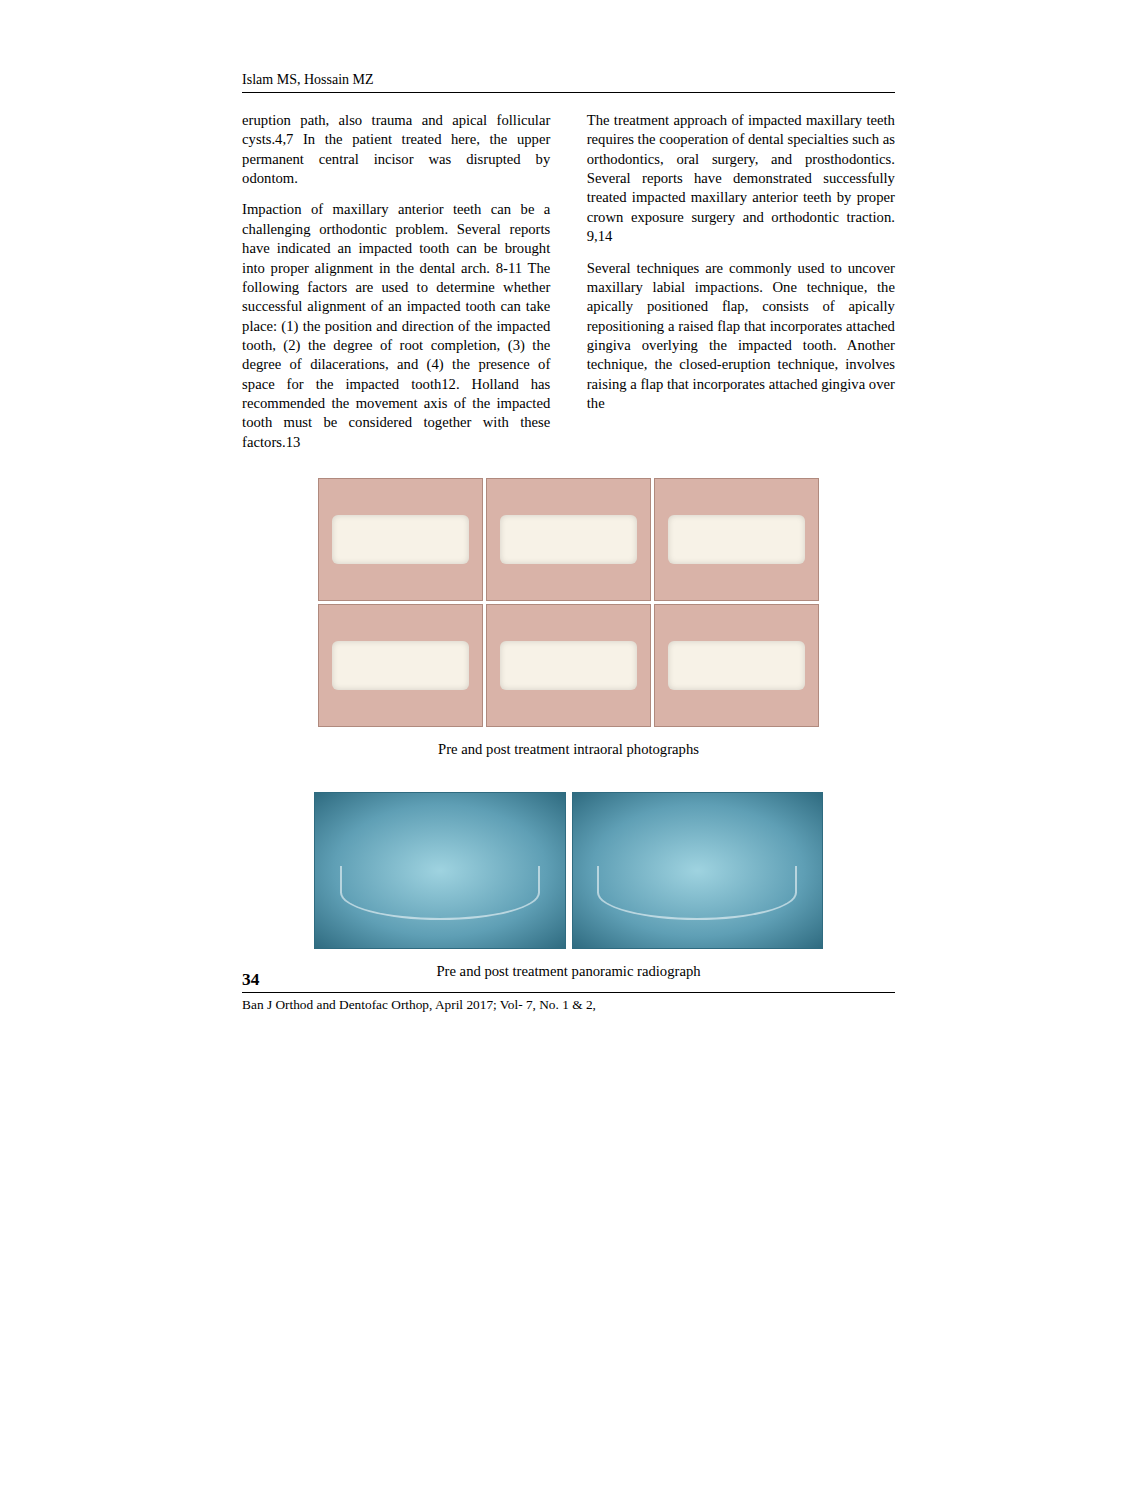Islam MS, Hossain MZ
eruption path, also trauma and apical follicular cysts.4,7 In the patient treated here, the upper permanent central incisor was disrupted by odontom.
Impaction of maxillary anterior teeth can be a challenging orthodontic problem. Several reports have indicated an impacted tooth can be brought into proper alignment in the dental arch. 8-11 The following factors are used to determine whether successful alignment of an impacted tooth can take place: (1) the position and direction of the impacted tooth, (2) the degree of root completion, (3) the degree of dilacerations, and (4) the presence of space for the impacted tooth12. Holland has recommended the movement axis of the impacted tooth must be considered together with these factors.13
The treatment approach of impacted maxillary teeth requires the cooperation of dental specialties such as orthodontics, oral surgery, and prosthodontics. Several reports have demonstrated successfully treated impacted maxillary anterior teeth by proper crown exposure surgery and orthodontic traction. 9,14
Several techniques are commonly used to uncover maxillary labial impactions. One technique, the apically positioned flap, consists of apically repositioning a raised flap that incorporates attached gingiva overlying the impacted tooth. Another technique, the closed-eruption technique, involves raising a flap that incorporates attached gingiva over the
Pre and post treatment intraoral photographs
Pre and post treatment panoramic radiograph
34
Ban J Orthod and Dentofac Orthop, April 2017; Vol- 7, No. 1 & 2,